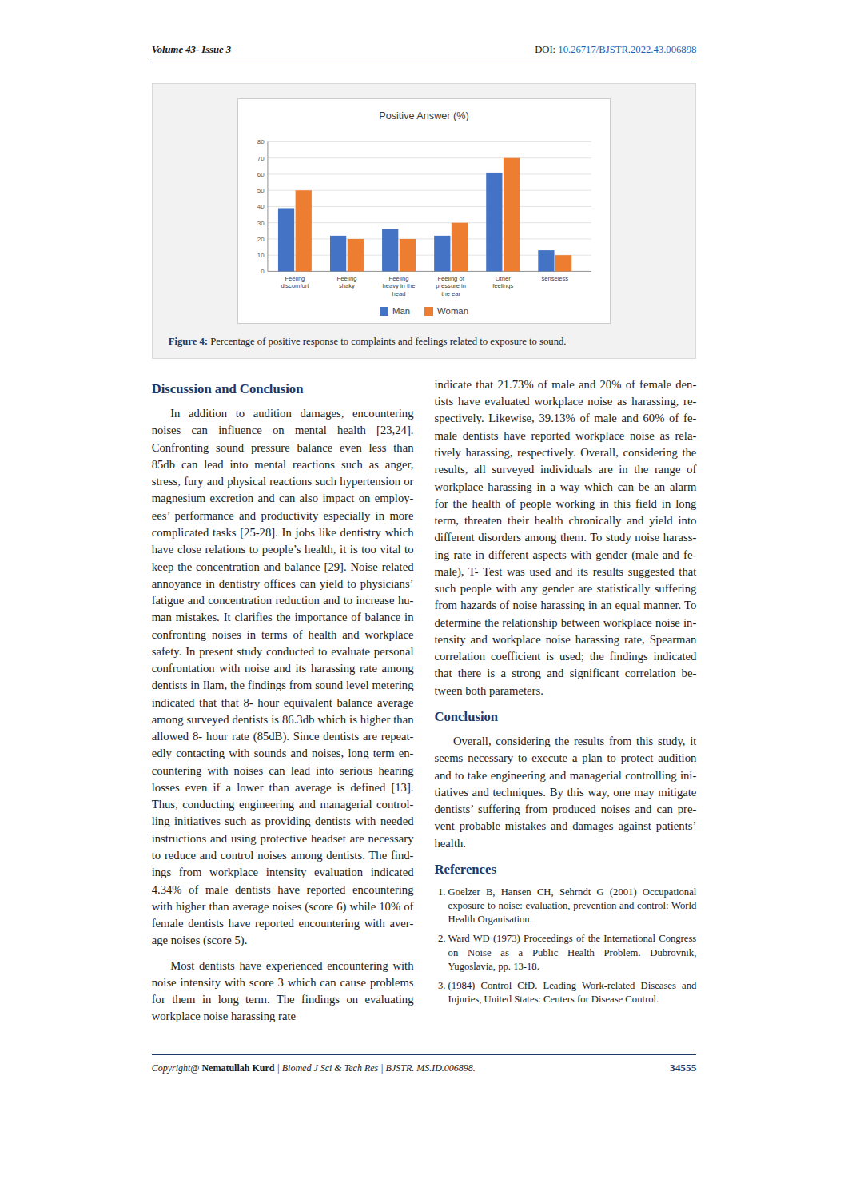Volume 43- Issue 3
DOI: 10.26717/BJSTR.2022.43.006898
Positive Answer (%)
80 70 60 50 40 30 20 10 0 Group 1: Feeling discomfort Man 39, Woman 50 Group 2: Feeling shaky Man 22, Woman 20 Group 3: Feeling heavy in the head Man 26, Woman 20 Group 4: Feeling of pressure in the ear Man 22, Woman 30 Group 5: Other feelings Man 61, Woman 70 Group 6: senseless Man 13, Woman 10 Feeling discomfort Feeling shaky Feeling heavy in the head Feeling of pressure in the ear Other feelings senseless
Man Woman
Figure 4: Percentage of positive response to complaints and feelings related to exposure to sound.
Discussion and Conclusion
In addition to audition damages, encountering noises can influence on mental health [23,24]. Confronting sound pressure balance even less than 85db can lead into mental reactions such as anger, stress, fury and physical reactions such hypertension or magnesium excretion and can also impact on employees’ performance and productivity especially in more complicated tasks [25-28]. In jobs like dentistry which have close relations to people’s health, it is too vital to keep the concentration and balance [29]. Noise related annoyance in dentistry offices can yield to physicians’ fatigue and concentration reduction and to increase human mistakes. It clarifies the importance of balance in confronting noises in terms of health and workplace safety. In present study conducted to evaluate personal confrontation with noise and its harassing rate among dentists in Ilam, the findings from sound level metering indicated that that 8- hour equivalent balance average among surveyed dentists is 86.3db which is higher than allowed 8- hour rate (85dB). Since dentists are repeatedly contacting with sounds and noises, long term encountering with noises can lead into serious hearing losses even if a lower than average is defined [13]. Thus, conducting engineering and managerial controlling initiatives such as providing dentists with needed instructions and using protective headset are necessary to reduce and control noises among dentists. The findings from workplace intensity evaluation indicated 4.34% of male dentists have reported encountering with higher than average noises (score 6) while 10% of female dentists have reported encountering with average noises (score 5).
Most dentists have experienced encountering with noise intensity with score 3 which can cause problems for them in long term. The findings on evaluating workplace noise harassing rate
indicate that 21.73% of male and 20% of female dentists have evaluated workplace noise as harassing, respectively. Likewise, 39.13% of male and 60% of female dentists have reported workplace noise as relatively harassing, respectively. Overall, considering the results, all surveyed individuals are in the range of workplace harassing in a way which can be an alarm for the health of people working in this field in long term, threaten their health chronically and yield into different disorders among them. To study noise harassing rate in different aspects with gender (male and female), T- Test was used and its results suggested that such people with any gender are statistically suffering from hazards of noise harassing in an equal manner. To determine the relationship between workplace noise intensity and workplace noise harassing rate, Spearman correlation coefficient is used; the findings indicated that there is a strong and significant correlation between both parameters.
Conclusion
Overall, considering the results from this study, it seems necessary to execute a plan to protect audition and to take engineering and managerial controlling initiatives and techniques. By this way, one may mitigate dentists’ suffering from produced noises and can prevent probable mistakes and damages against patients’ health.
References
Goelzer B, Hansen CH, Sehrndt G (2001) Occupational exposure to noise: evaluation, prevention and control: World Health Organisation.
Ward WD (1973) Proceedings of the International Congress on Noise as a Public Health Problem. Dubrovnik, Yugoslavia, pp. 13-18.
(1984) Control CfD. Leading Work-related Diseases and Injuries, United States: Centers for Disease Control.
Copyright@ Nematullah Kurd | Biomed J Sci & Tech Res | BJSTR. MS.ID.006898.
34555